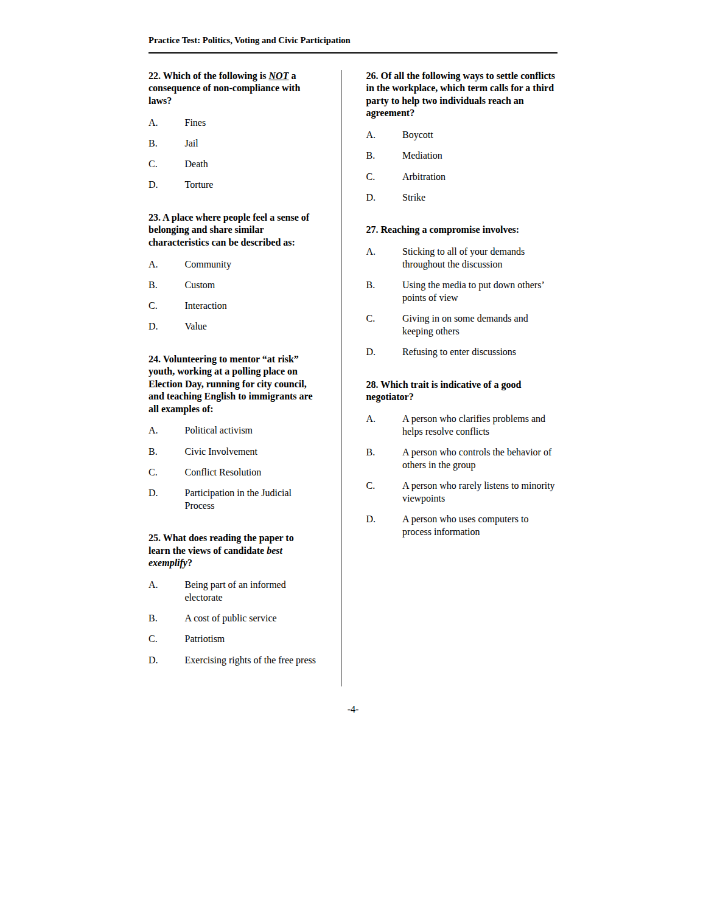Practice Test: Politics, Voting and Civic Participation
22. Which of the following is NOT a consequence of non-compliance with laws?
A. Fines
B. Jail
C. Death
D. Torture
23. A place where people feel a sense of belonging and share similar characteristics can be described as:
A. Community
B. Custom
C. Interaction
D. Value
24. Volunteering to mentor “at risk” youth, working at a polling place on Election Day, running for city council, and teaching English to immigrants are all examples of:
A. Political activism
B. Civic Involvement
C. Conflict Resolution
D. Participation in the Judicial Process
25. What does reading the paper to learn the views of candidate best exemplify?
A. Being part of an informed electorate
B. A cost of public service
C. Patriotism
D. Exercising rights of the free press
26. Of all the following ways to settle conflicts in the workplace, which term calls for a third party to help two individuals reach an agreement?
A. Boycott
B. Mediation
C. Arbitration
D. Strike
27. Reaching a compromise involves:
A. Sticking to all of your demands throughout the discussion
B. Using the media to put down others’ points of view
C. Giving in on some demands and keeping others
D. Refusing to enter discussions
28. Which trait is indicative of a good negotiator?
A. A person who clarifies problems and helps resolve conflicts
B. A person who controls the behavior of others in the group
C. A person who rarely listens to minority viewpoints
D. A person who uses computers to process information
-4-